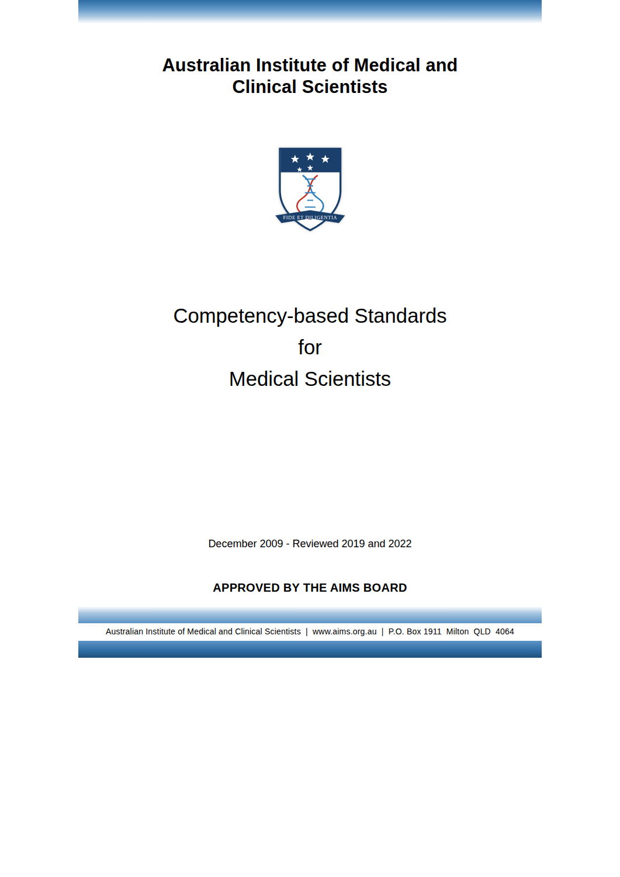Australian Institute of Medical and Clinical Scientists
FIDE ET DILIGENTIA
Competency-based Standards for Medical Scientists
December 2009 - Reviewed 2019 and 2022
APPROVED BY THE AIMS BOARD
Australian Institute of Medical and Clinical Scientists | www.aims.org.au | P.O. Box 1911 Milton QLD 4064